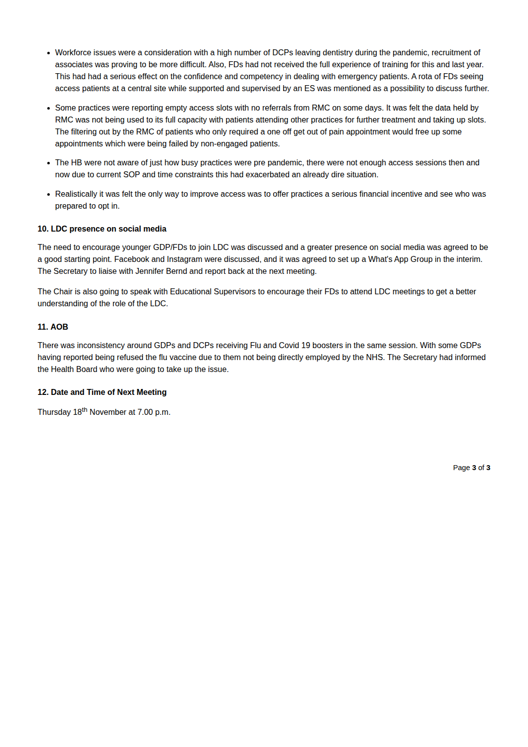Workforce issues were a consideration with a high number of DCPs leaving dentistry during the pandemic, recruitment of associates was proving to be more difficult. Also, FDs had not received the full experience of training for this and last year. This had had a serious effect on the confidence and competency in dealing with emergency patients. A rota of FDs seeing access patients at a central site while supported and supervised by an ES was mentioned as a possibility to discuss further.
Some practices were reporting empty access slots with no referrals from RMC on some days. It was felt the data held by RMC was not being used to its full capacity with patients attending other practices for further treatment and taking up slots. The filtering out by the RMC of patients who only required a one off get out of pain appointment would free up some appointments which were being failed by non-engaged patients.
The HB were not aware of just how busy practices were pre pandemic, there were not enough access sessions then and now due to current SOP and time constraints this had exacerbated an already dire situation.
Realistically it was felt the only way to improve access was to offer practices a serious financial incentive and see who was prepared to opt in.
10. LDC presence on social media
The need to encourage younger GDP/FDs to join LDC was discussed and a greater presence on social media was agreed to be a good starting point. Facebook and Instagram were discussed, and it was agreed to set up a What's App Group in the interim. The Secretary to liaise with Jennifer Bernd and report back at the next meeting.
The Chair is also going to speak with Educational Supervisors to encourage their FDs to attend LDC meetings to get a better understanding of the role of the LDC.
11. AOB
There was inconsistency around GDPs and DCPs receiving Flu and Covid 19 boosters in the same session. With some GDPs having reported being refused the flu vaccine due to them not being directly employed by the NHS. The Secretary had informed the Health Board who were going to take up the issue.
12. Date and Time of Next Meeting
Thursday 18th November at 7.00 p.m.
Page 3 of 3